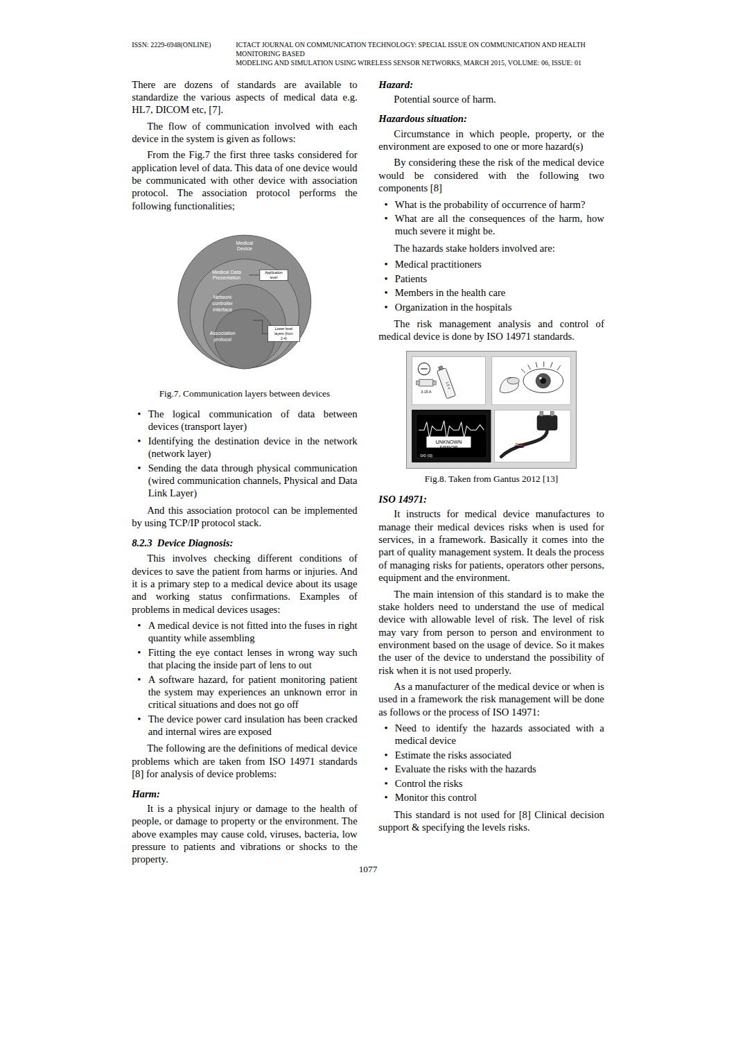ISSN: 2229-6948(ONLINE)
ICTACT JOURNAL ON COMMUNICATION TECHNOLOGY: SPECIAL ISSUE ON COMMUNICATION AND HEALTH MONITORING BASED
MODELING AND SIMULATION USING WIRELESS SENSOR NETWORKS, MARCH 2015, VOLUME: 06, ISSUE: 01
There are dozens of standards are available to standardize the various aspects of medical data e.g. HL7, DICOM etc, [7].
The flow of communication involved with each device in the system is given as follows:
From the Fig.7 the first three tasks considered for application level of data. This data of one device would be communicated with other device with association protocol. The association protocol performs the following functionalities;
Medical Device Medical Data Presentation Network controller interface Association protocol Application level Lower level layers (from 2-4)
Fig.7. Communication layers between devices
The logical communication of data between devices (transport layer)
Identifying the destination device in the network (network layer)
Sending the data through physical communication (wired communication channels, Physical and Data Link Layer)
And this association protocol can be implemented by using TCP/IP protocol stack.
8.2.3 Device Diagnosis:
This involves checking different conditions of devices to save the patient from harms or injuries. And it is a primary step to a medical device about its usage and working status confirmations. Examples of problems in medical devices usages:
A medical device is not fitted into the fuses in right quantity while assembling
Fitting the eye contact lenses in wrong way such that placing the inside part of lens to out
A software hazard, for patient monitoring patient the system may experiences an unknown error in critical situations and does not go off
The device power card insulation has been cracked and internal wires are exposed
The following are the definitions of medical device problems which are taken from ISO 14971 standards [8] for analysis of device problems:
Harm:
It is a physical injury or damage to the health of people, or damage to property or the environment. The above examples may cause cold, viruses, bacteria, low pressure to patients and vibrations or shocks to the property.
Hazard:
Potential source of harm.
Hazardous situation:
Circumstance in which people, property, or the environment are exposed to one or more hazard(s)
By considering these the risk of the medical device would be considered with the following two components [8]
What is the probability of occurrence of harm?
What are all the consequences of the harm, how much severe it might be.
The hazards stake holders involved are:
Medical practitioners
Patients
Members in the health care
Organization in the hospitals
The risk management analysis and control of medical device is done by ISO 14971 standards.
3.15 A 1.5 V UNKNOWN ERROR 0/0 (0)
Fig.8. Taken from Gantus 2012 [13]
ISO 14971:
It instructs for medical device manufactures to manage their medical devices risks when is used for services, in a framework. Basically it comes into the part of quality management system. It deals the process of managing risks for patients, operators other persons, equipment and the environment.
The main intension of this standard is to make the stake holders need to understand the use of medical device with allowable level of risk. The level of risk may vary from person to person and environment to environment based on the usage of device. So it makes the user of the device to understand the possibility of risk when it is not used properly.
As a manufacturer of the medical device or when is used in a framework the risk management will be done as follows or the process of ISO 14971:
Need to identify the hazards associated with a medical device
Estimate the risks associated
Evaluate the risks with the hazards
Control the risks
Monitor this control
This standard is not used for [8] Clinical decision support & specifying the levels risks.
1077